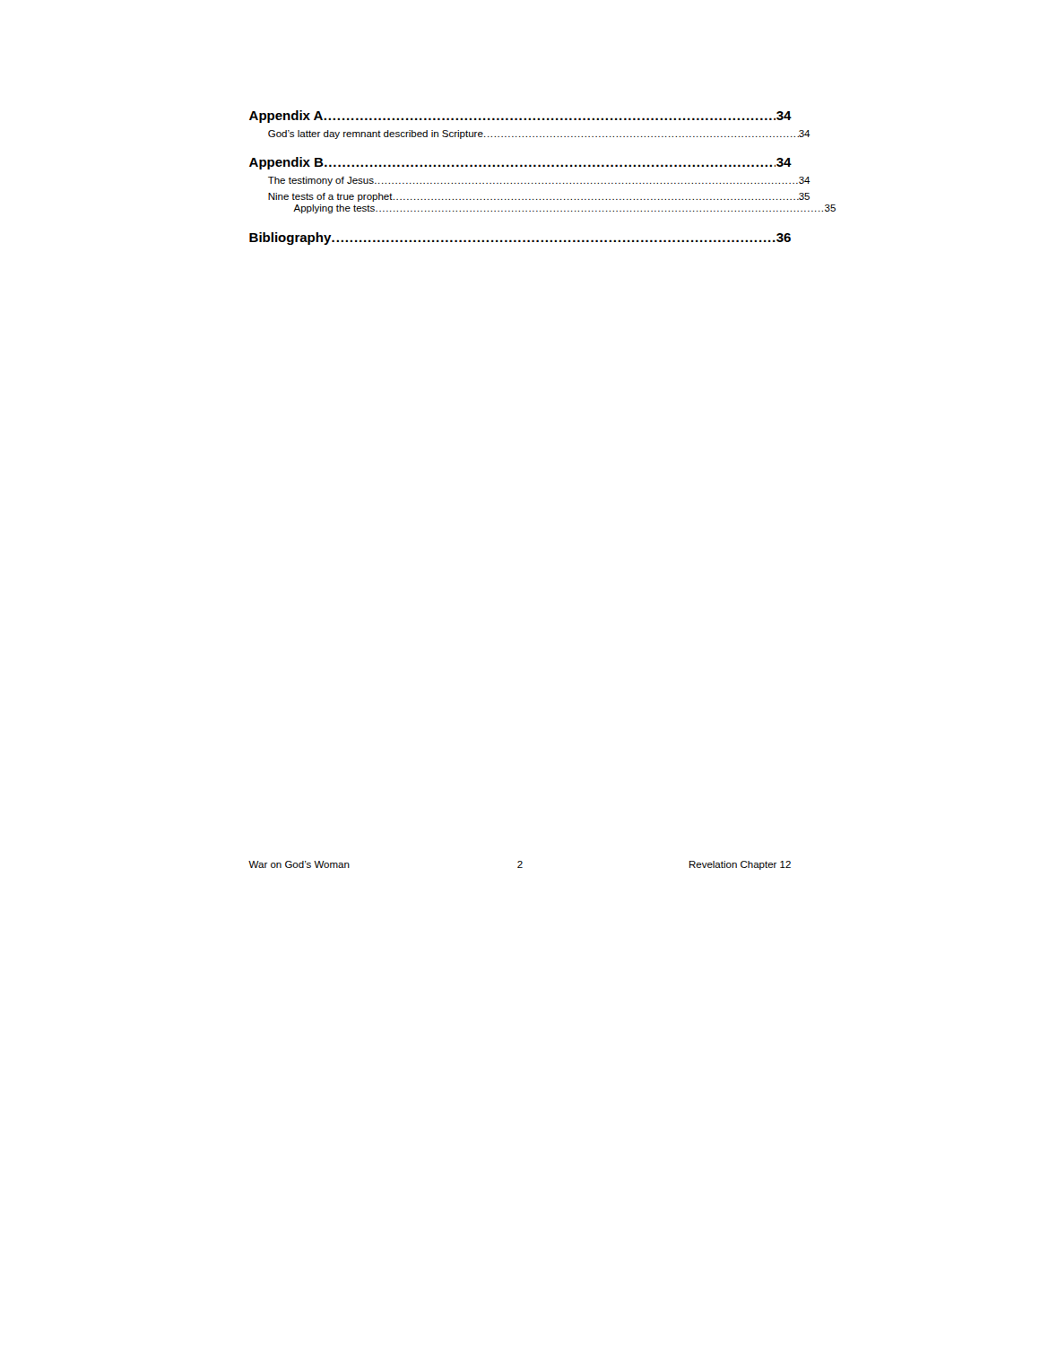Appendix A .................................................................................................................................. 34
God’s latter day remnant described in Scripture ....................................................................................................... 34
Appendix B .................................................................................................................................. 34
The testimony of Jesus ................................................................................................................................................. 34
Nine tests of a true prophet ......................................................................................................................................... 35
Applying the tests ................................................................................................................................................. 35
Bibliography ............................................................................................................................... 36
War on God’s Woman
2
Revelation Chapter 12